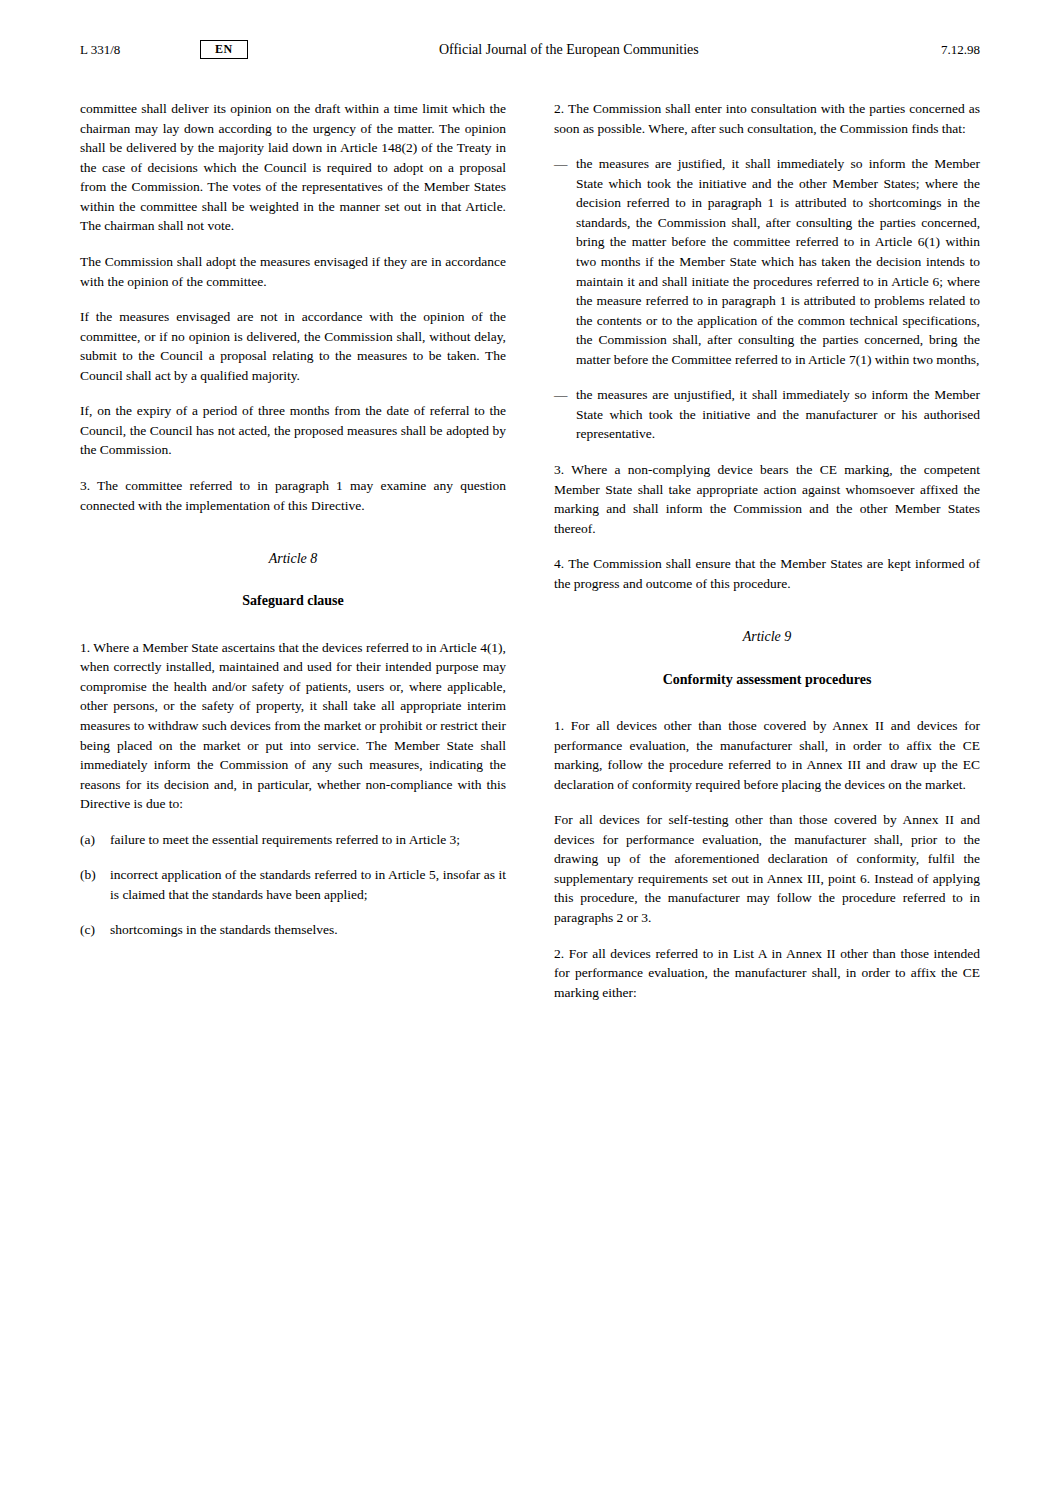L 331/8
EN
Official Journal of the European Communities
7.12.98
committee shall deliver its opinion on the draft within a time limit which the chairman may lay down according to the urgency of the matter. The opinion shall be delivered by the majority laid down in Article 148(2) of the Treaty in the case of decisions which the Council is required to adopt on a proposal from the Commission. The votes of the representatives of the Member States within the committee shall be weighted in the manner set out in that Article. The chairman shall not vote.
The Commission shall adopt the measures envisaged if they are in accordance with the opinion of the committee.
If the measures envisaged are not in accordance with the opinion of the committee, or if no opinion is delivered, the Commission shall, without delay, submit to the Council a proposal relating to the measures to be taken. The Council shall act by a qualified majority.
If, on the expiry of a period of three months from the date of referral to the Council, the Council has not acted, the proposed measures shall be adopted by the Commission.
3. The committee referred to in paragraph 1 may examine any question connected with the implementation of this Directive.
Article 8
Safeguard clause
1. Where a Member State ascertains that the devices referred to in Article 4(1), when correctly installed, maintained and used for their intended purpose may compromise the health and/or safety of patients, users or, where applicable, other persons, or the safety of property, it shall take all appropriate interim measures to withdraw such devices from the market or prohibit or restrict their being placed on the market or put into service. The Member State shall immediately inform the Commission of any such measures, indicating the reasons for its decision and, in particular, whether non-compliance with this Directive is due to:
failure to meet the essential requirements referred to in Article 3;
incorrect application of the standards referred to in Article 5, insofar as it is claimed that the standards have been applied;
shortcomings in the standards themselves.
2. The Commission shall enter into consultation with the parties concerned as soon as possible. Where, after such consultation, the Commission finds that:
the measures are justified, it shall immediately so inform the Member State which took the initiative and the other Member States; where the decision referred to in paragraph 1 is attributed to shortcomings in the standards, the Commission shall, after consulting the parties concerned, bring the matter before the committee referred to in Article 6(1) within two months if the Member State which has taken the decision intends to maintain it and shall initiate the procedures referred to in Article 6; where the measure referred to in paragraph 1 is attributed to problems related to the contents or to the application of the common technical specifications, the Commission shall, after consulting the parties concerned, bring the matter before the Committee referred to in Article 7(1) within two months,
the measures are unjustified, it shall immediately so inform the Member State which took the initiative and the manufacturer or his authorised representative.
3. Where a non-complying device bears the CE marking, the competent Member State shall take appropriate action against whomsoever affixed the marking and shall inform the Commission and the other Member States thereof.
4. The Commission shall ensure that the Member States are kept informed of the progress and outcome of this procedure.
Article 9
Conformity assessment procedures
1. For all devices other than those covered by Annex II and devices for performance evaluation, the manufacturer shall, in order to affix the CE marking, follow the procedure referred to in Annex III and draw up the EC declaration of conformity required before placing the devices on the market.
For all devices for self-testing other than those covered by Annex II and devices for performance evaluation, the manufacturer shall, prior to the drawing up of the aforementioned declaration of conformity, fulfil the supplementary requirements set out in Annex III, point 6. Instead of applying this procedure, the manufacturer may follow the procedure referred to in paragraphs 2 or 3.
2. For all devices referred to in List A in Annex II other than those intended for performance evaluation, the manufacturer shall, in order to affix the CE marking either: